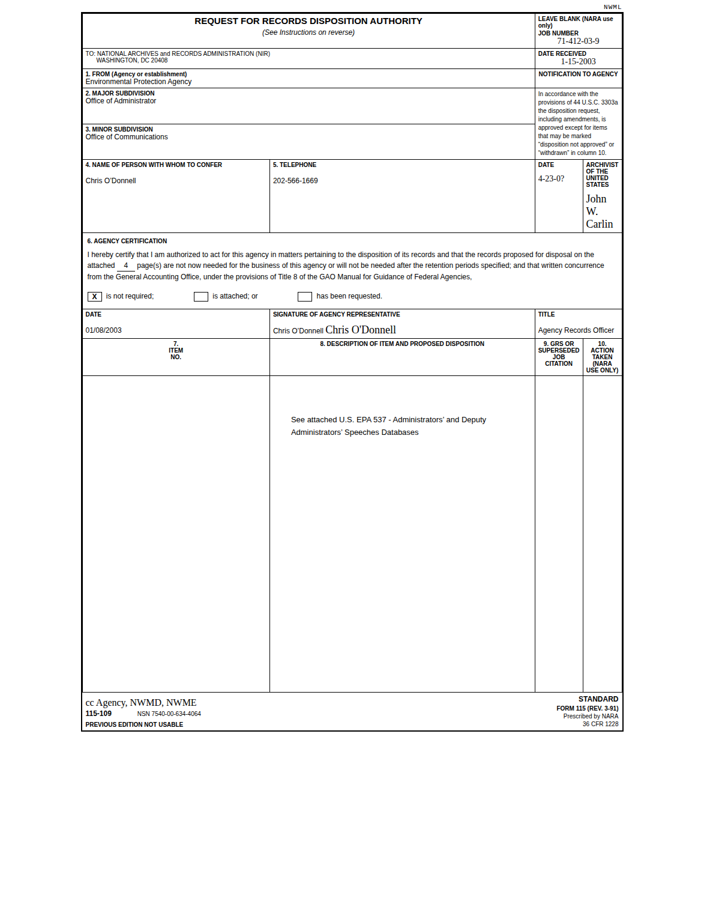NWML
| REQUEST FOR RECORDS DISPOSITION AUTHORITY (See Instructions on reverse) | LEAVE BLANK (NARA use only) JOB NUMBER 71-412-03-9 |
| TO: NATIONAL ARCHIVES and RECORDS ADMINISTRATION (NIR) WASHINGTON, DC 20408 | DATE RECEIVED 1-15-2003 |
| 1. FROM (Agency or establishment) Environmental Protection Agency | NOTIFICATION TO AGENCY |
| 2. MAJOR SUBDIVISION Office of Administrator | In accordance with the provisions of 44 U.S.C. 3303a the disposition request, including amendments, is approved except for items that may be marked “disposition not approved” or “withdrawn” in column 10. |
| 3. MINOR SUBDIVISION Office of Communications |
| 4. NAME OF PERSON WITH WHOM TO CONFER Chris O’Donnell | 5. TELEPHONE 202-566-1669 | DATE 4-23-0? | ARCHIVIST OF THE UNITED STATES John W. Carlin |
| 6. AGENCY CERTIFICATION I hereby certify that I am authorized to act for this agency in matters pertaining to the disposition of its records and that the records proposed for disposal on the attached 4 page(s) are not now needed for the business of this agency or will not be needed after the retention periods specified; and that written concurrence from the General Accounting Office, under the provisions of Title 8 of the GAO Manual for Guidance of Federal Agencies, X is not required; is attached; or has been requested. |
| DATE 01/08/2003 | SIGNATURE OF AGENCY REPRESENTATIVE Chris O’Donnell Chris O'Donnell | TITLE Agency Records Officer |
| 7. ITEM NO. | 8. DESCRIPTION OF ITEM AND PROPOSED DISPOSITION | 9. GRS OR SUPERSEDED JOB CITATION | 10. ACTION TAKEN (NARA USE ONLY) |
| | See attached U.S. EPA 537 - Administrators’ and Deputy Administrators’ Speeches Databases | | |
cc Agency, NWMD, NWME
115-109 NSN 7540-00-634-4064
PREVIOUS EDITION NOT USABLE
STANDARD
FORM 115 (REV. 3-91)
Prescribed by NARA
36 CFR 1228